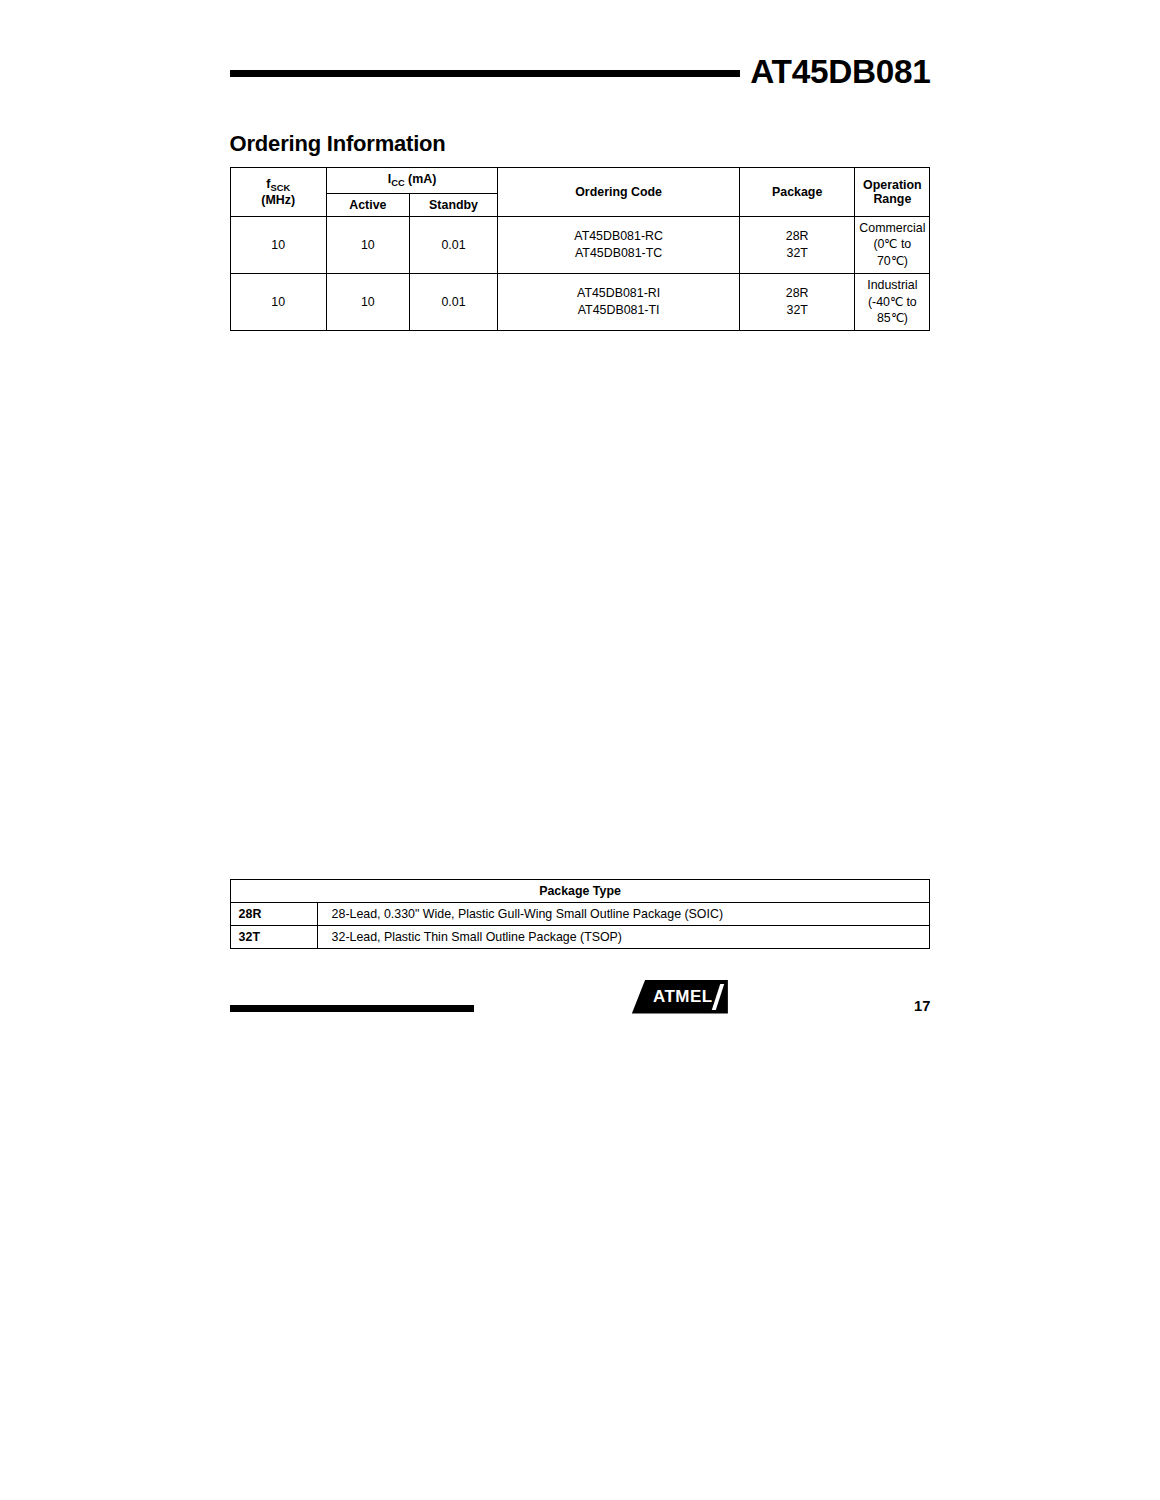AT45DB081
Ordering Information
| f SCK (MHz) | I CC (mA) | Ordering Code | Package | Operation Range |
| --- | --- | --- | --- | --- |
| Active | Standby |
| 10 | 10 | 0.01 | AT45DB081-RC AT45DB081-TC | 28R 32T | Commercial (0℃ to 70℃) |
| 10 | 10 | 0.01 | AT45DB081-RI AT45DB081-TI | 28R 32T | Industrial (-40℃ to 85℃) |
| Package Type |
| --- |
| 28R | 28-Lead, 0.330" Wide, Plastic Gull-Wing Small Outline Package (SOIC) |
| 32T | 32-Lead, Plastic Thin Small Outline Package (TSOP) |
ATMEL
17